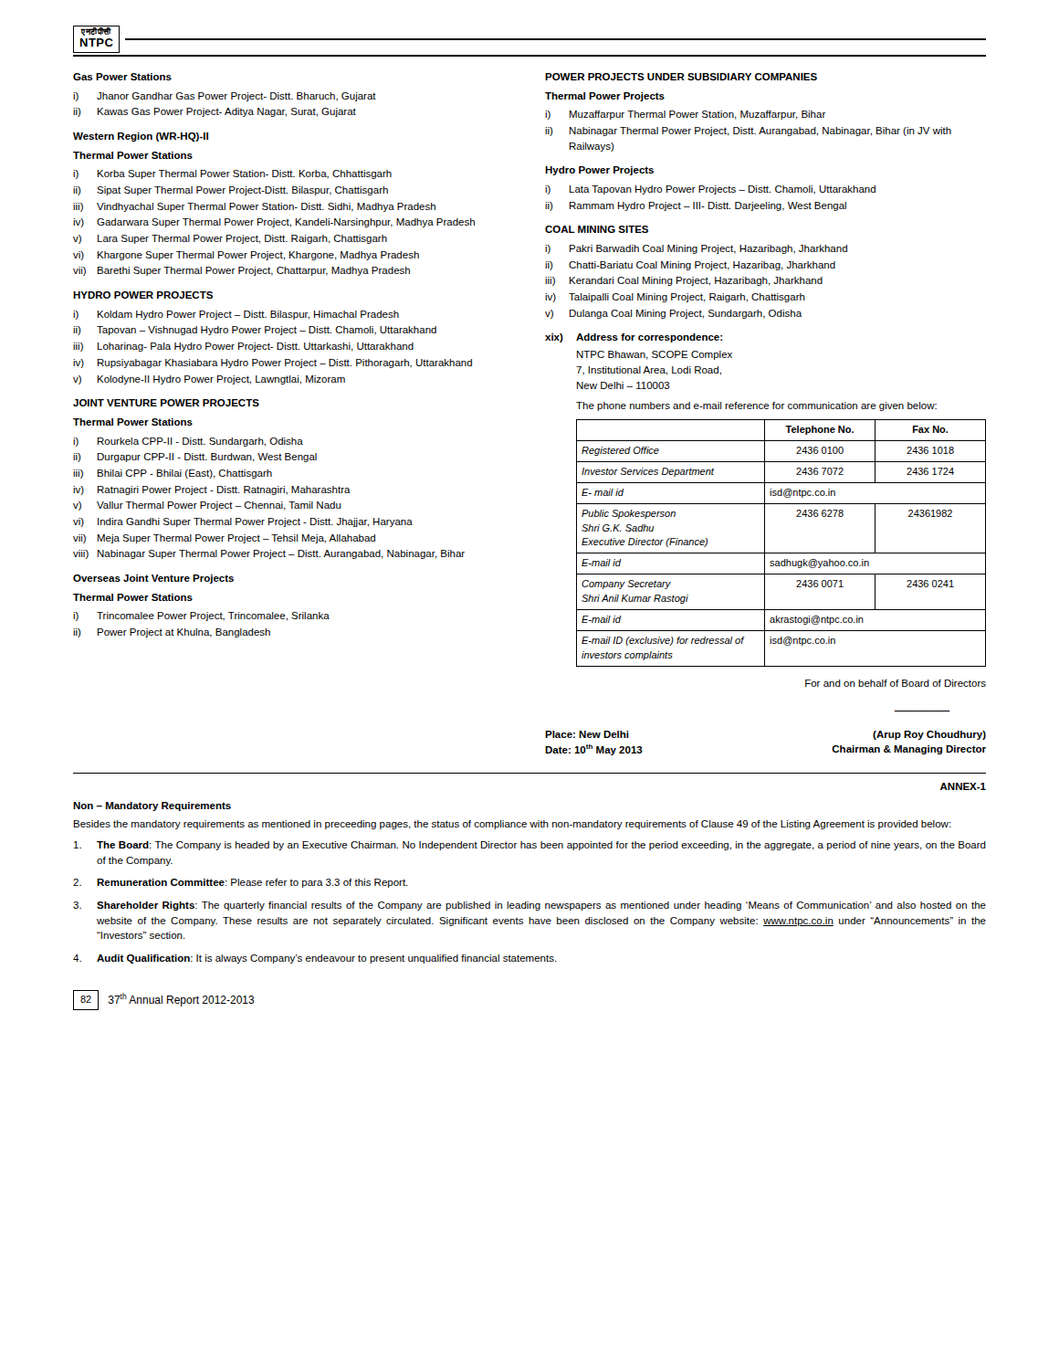एनटीपीसीNTPC
Gas Power Stations
i) Jhanor Gandhar Gas Power Project- Distt. Bharuch, Gujarat
ii) Kawas Gas Power Project- Aditya Nagar, Surat, Gujarat
Western Region (WR-HQ)-II
Thermal Power Stations
i) Korba Super Thermal Power Station- Distt. Korba, Chhattisgarh
ii) Sipat Super Thermal Power Project-Distt. Bilaspur, Chattisgarh
iii) Vindhyachal Super Thermal Power Station- Distt. Sidhi, Madhya Pradesh
iv) Gadarwara Super Thermal Power Project, Kandeli-Narsinghpur, Madhya Pradesh
v) Lara Super Thermal Power Project, Distt. Raigarh, Chattisgarh
vi) Khargone Super Thermal Power Project, Khargone, Madhya Pradesh
vii) Barethi Super Thermal Power Project, Chattarpur, Madhya Pradesh
HYDRO POWER PROJECTS
i) Koldam Hydro Power Project – Distt. Bilaspur, Himachal Pradesh
ii) Tapovan – Vishnugad Hydro Power Project – Distt. Chamoli, Uttarakhand
iii) Loharinag- Pala Hydro Power Project- Distt. Uttarkashi, Uttarakhand
iv) Rupsiyabagar Khasiabara Hydro Power Project – Distt. Pithoragarh, Uttarakhand
v) Kolodyne-II Hydro Power Project, Lawngtlai, Mizoram
JOINT VENTURE POWER PROJECTS
Thermal Power Stations
i) Rourkela CPP-II - Distt. Sundargarh, Odisha
ii) Durgapur CPP-II - Distt. Burdwan, West Bengal
iii) Bhilai CPP - Bhilai (East), Chattisgarh
iv) Ratnagiri Power Project - Distt. Ratnagiri, Maharashtra
v) Vallur Thermal Power Project – Chennai, Tamil Nadu
vi) Indira Gandhi Super Thermal Power Project - Distt. Jhajjar, Haryana
vii) Meja Super Thermal Power Project – Tehsil Meja, Allahabad
viii) Nabinagar Super Thermal Power Project – Distt. Aurangabad, Nabinagar, Bihar
Overseas Joint Venture Projects
Thermal Power Stations
i) Trincomalee Power Project, Trincomalee, Srilanka
ii) Power Project at Khulna, Bangladesh
POWER PROJECTS UNDER SUBSIDIARY COMPANIES
Thermal Power Projects
i) Muzaffarpur Thermal Power Station, Muzaffarpur, Bihar
ii) Nabinagar Thermal Power Project, Distt. Aurangabad, Nabinagar, Bihar (in JV with Railways)
Hydro Power Projects
i) Lata Tapovan Hydro Power Projects – Distt. Chamoli, Uttarakhand
ii) Rammam Hydro Project – III- Distt. Darjeeling, West Bengal
COAL MINING SITES
i) Pakri Barwadih Coal Mining Project, Hazaribagh, Jharkhand
ii) Chatti-Bariatu Coal Mining Project, Hazaribag, Jharkhand
iii) Kerandari Coal Mining Project, Hazaribagh, Jharkhand
iv) Talaipalli Coal Mining Project, Raigarh, Chattisgarh
v) Dulanga Coal Mining Project, Sundargarh, Odisha
xix)
Address for correspondence:
NTPC Bhawan, SCOPE Complex
7, Institutional Area, Lodi Road,
New Delhi – 110003
The phone numbers and e-mail reference for communication are given below:
| | Telephone No. | Fax No. |
| --- | --- | --- |
| Registered Office | 2436 0100 | 2436 1018 |
| Investor Services Department | 2436 7072 | 2436 1724 |
| E- mail id | isd@ntpc.co.in |
| Public Spokesperson Shri G.K. Sadhu Executive Director (Finance) | 2436 6278 | 24361982 |
| E-mail id | sadhugk@yahoo.co.in |
| Company Secretary Shri Anil Kumar Rastogi | 2436 0071 | 2436 0241 |
| E-mail id | akrastogi@ntpc.co.in |
| E-mail ID (exclusive) for redressal of investors complaints | isd@ntpc.co.in |
For and on behalf of Board of Directors
———
Place: New Delhi
Date: 10th May 2013
(Arup Roy Choudhury)
Chairman & Managing Director
ANNEX-1
Non – Mandatory Requirements
Besides the mandatory requirements as mentioned in preceeding pages, the status of compliance with non-mandatory requirements of Clause 49 of the Listing Agreement is provided below:
1. The Board: The Company is headed by an Executive Chairman. No Independent Director has been appointed for the period exceeding, in the aggregate, a period of nine years, on the Board of the Company.
2. Remuneration Committee: Please refer to para 3.3 of this Report.
3. Shareholder Rights: The quarterly financial results of the Company are published in leading newspapers as mentioned under heading ‘Means of Communication’ and also hosted on the website of the Company. These results are not separately circulated. Significant events have been disclosed on the Company website: www.ntpc.co.in under “Announcements” in the “Investors” section.
4. Audit Qualification: It is always Company’s endeavour to present unqualified financial statements.
82
37th Annual Report 2012-2013